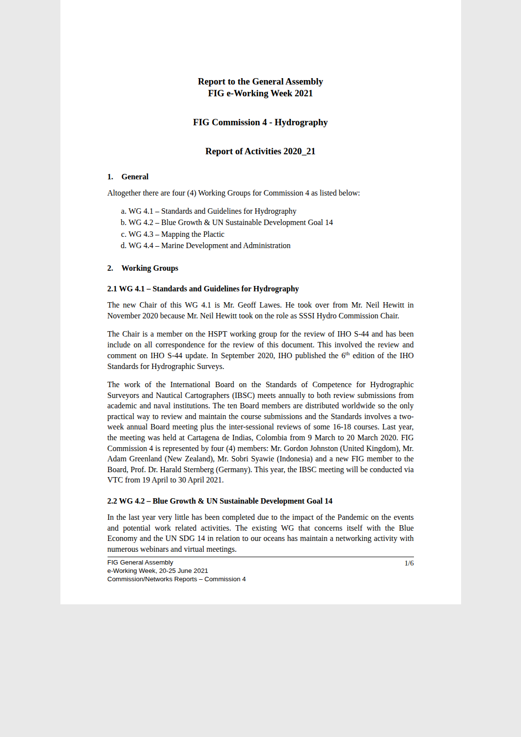Report to the General Assembly
FIG e-Working Week 2021
FIG Commission 4 - Hydrography
Report of Activities 2020_21
1. General
Altogether there are four (4) Working Groups for Commission 4 as listed below:
WG 4.1 – Standards and Guidelines for Hydrography
WG 4.2 – Blue Growth & UN Sustainable Development Goal 14
WG 4.3 – Mapping the Plactic
WG 4.4 – Marine Development and Administration
2. Working Groups
2.1 WG 4.1 – Standards and Guidelines for Hydrography
The new Chair of this WG 4.1 is Mr. Geoff Lawes. He took over from Mr. Neil Hewitt in November 2020 because Mr. Neil Hewitt took on the role as SSSI Hydro Commission Chair.
The Chair is a member on the HSPT working group for the review of IHO S-44 and has been include on all correspondence for the review of this document. This involved the review and comment on IHO S-44 update. In September 2020, IHO published the 6th edition of the IHO Standards for Hydrographic Surveys.
The work of the International Board on the Standards of Competence for Hydrographic Surveyors and Nautical Cartographers (IBSC) meets annually to both review submissions from academic and naval institutions. The ten Board members are distributed worldwide so the only practical way to review and maintain the course submissions and the Standards involves a two-week annual Board meeting plus the inter-sessional reviews of some 16-18 courses. Last year, the meeting was held at Cartagena de Indias, Colombia from 9 March to 20 March 2020. FIG Commission 4 is represented by four (4) members: Mr. Gordon Johnston (United Kingdom), Mr. Adam Greenland (New Zealand), Mr. Sobri Syawie (Indonesia) and a new FIG member to the Board, Prof. Dr. Harald Sternberg (Germany). This year, the IBSC meeting will be conducted via VTC from 19 April to 30 April 2021.
2.2 WG 4.2 – Blue Growth & UN Sustainable Development Goal 14
In the last year very little has been completed due to the impact of the Pandemic on the events and potential work related activities. The existing WG that concerns itself with the Blue Economy and the UN SDG 14 in relation to our oceans has maintain a networking activity with numerous webinars and virtual meetings.
1/6 FIG General Assembly
e-Working Week, 20-25 June 2021
Commission/Networks Reports – Commission 4